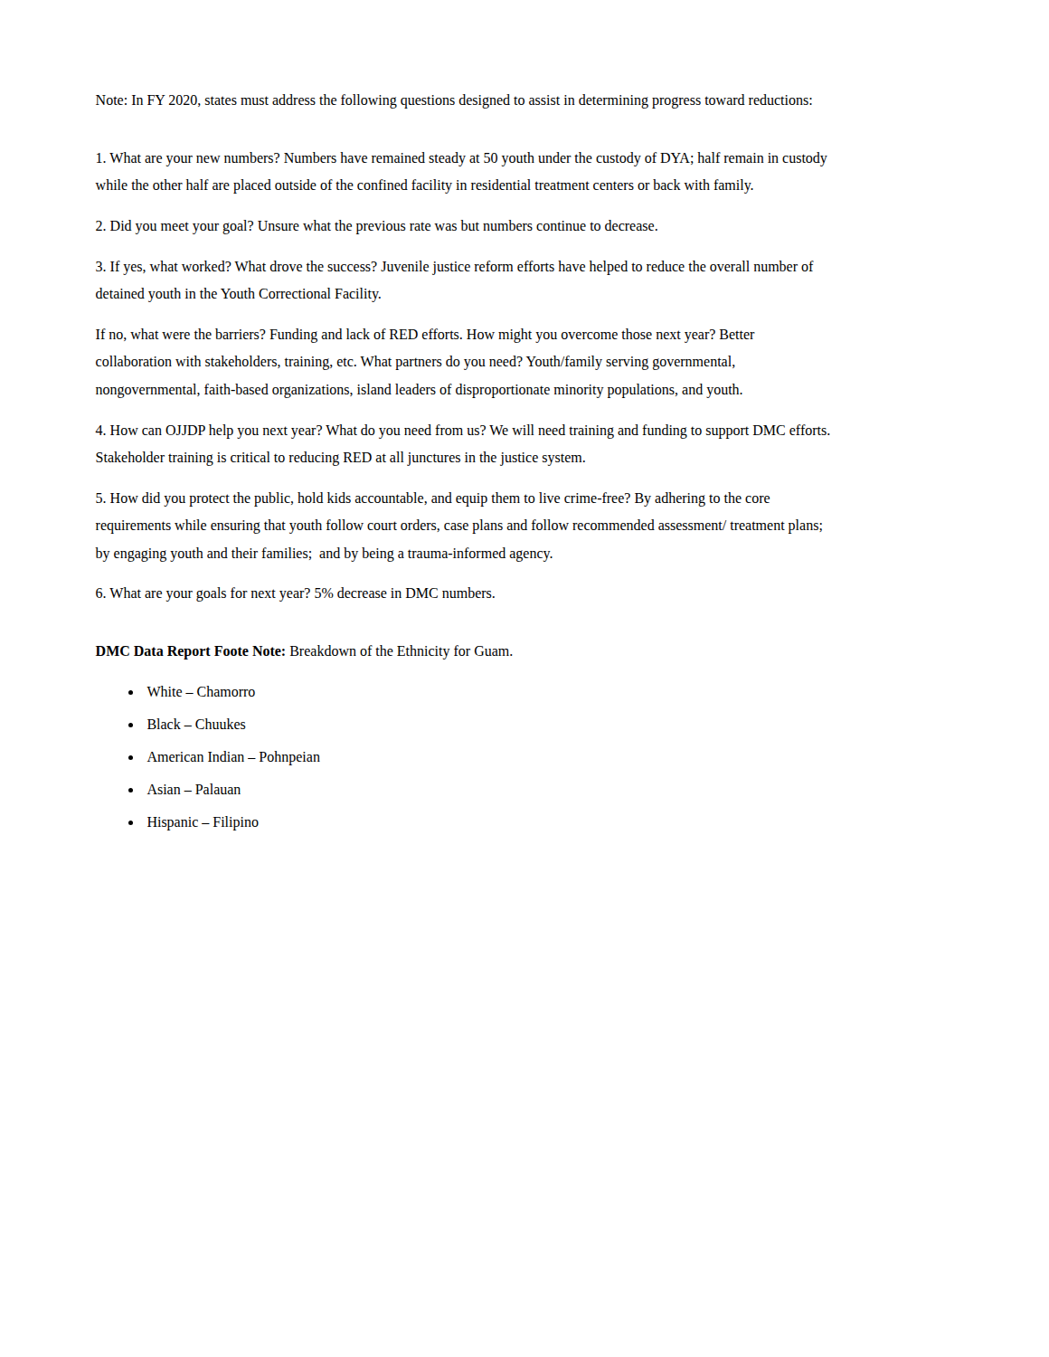Note: In FY 2020, states must address the following questions designed to assist in determining progress toward reductions:
1. What are your new numbers? Numbers have remained steady at 50 youth under the custody of DYA; half remain in custody while the other half are placed outside of the confined facility in residential treatment centers or back with family.
2. Did you meet your goal? Unsure what the previous rate was but numbers continue to decrease.
3. If yes, what worked? What drove the success? Juvenile justice reform efforts have helped to reduce the overall number of detained youth in the Youth Correctional Facility.
If no, what were the barriers? Funding and lack of RED efforts. How might you overcome those next year? Better collaboration with stakeholders, training, etc. What partners do you need? Youth/family serving governmental, nongovernmental, faith-based organizations, island leaders of disproportionate minority populations, and youth.
4. How can OJJDP help you next year? What do you need from us? We will need training and funding to support DMC efforts. Stakeholder training is critical to reducing RED at all junctures in the justice system.
5. How did you protect the public, hold kids accountable, and equip them to live crime-free? By adhering to the core requirements while ensuring that youth follow court orders, case plans and follow recommended assessment/ treatment plans; by engaging youth and their families; and by being a trauma-informed agency.
6. What are your goals for next year? 5% decrease in DMC numbers.
DMC Data Report Foote Note: Breakdown of the Ethnicity for Guam.
White – Chamorro
Black – Chuukes
American Indian – Pohnpeian
Asian – Palauan
Hispanic – Filipino